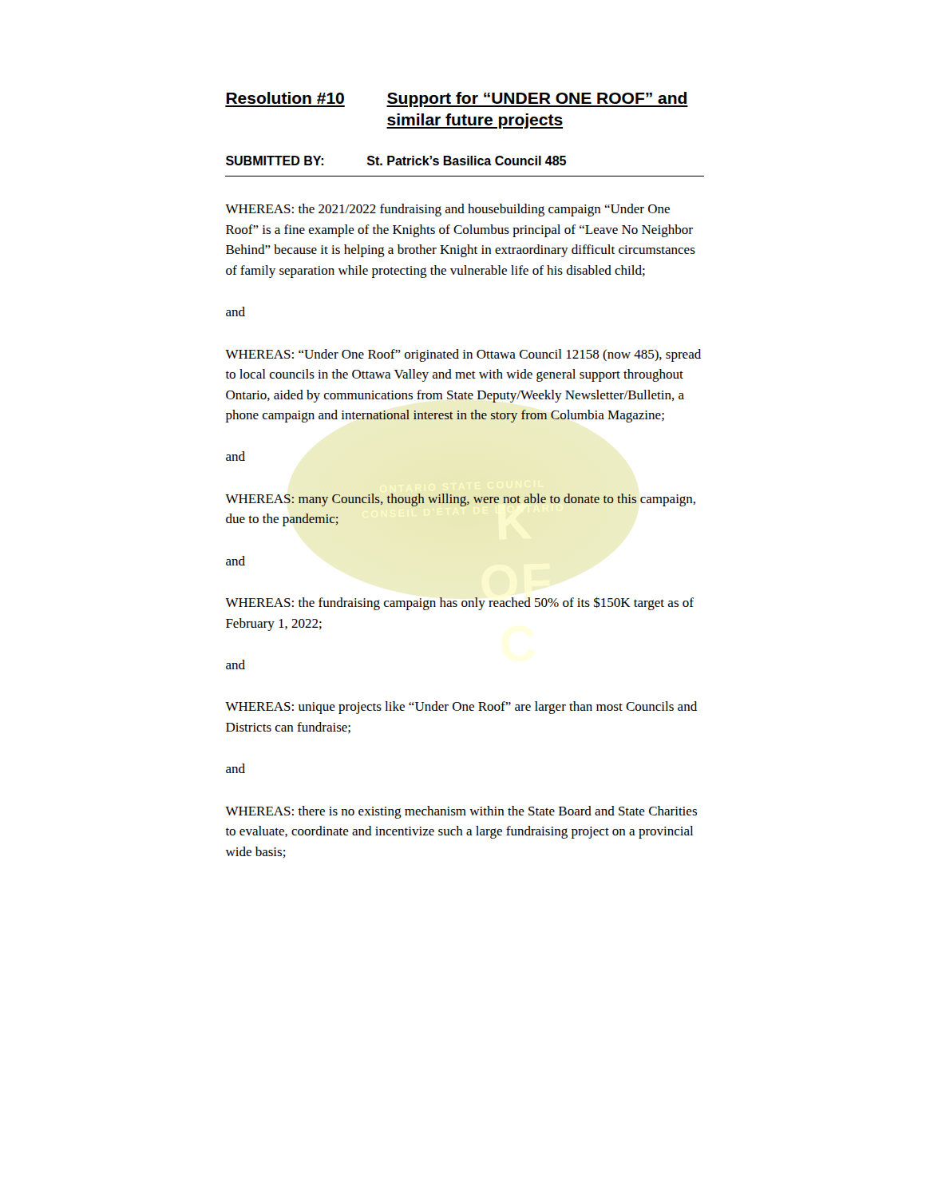Ontario State Council
K of C
Conseil d'État de l'Ontario
Resolution #10 Support for “UNDER ONE ROOF” and similar future projects
SUBMITTED BY: St. Patrick’s Basilica Council 485
WHEREAS: the 2021/2022 fundraising and housebuilding campaign “Under One Roof” is a fine example of the Knights of Columbus principal of “Leave No Neighbor Behind” because it is helping a brother Knight in extraordinary difficult circumstances of family separation while protecting the vulnerable life of his disabled child;
and
WHEREAS: “Under One Roof” originated in Ottawa Council 12158 (now 485), spread to local councils in the Ottawa Valley and met with wide general support throughout Ontario, aided by communications from State Deputy/Weekly Newsletter/Bulletin, a phone campaign and international interest in the story from Columbia Magazine;
and
WHEREAS: many Councils, though willing, were not able to donate to this campaign, due to the pandemic;
and
WHEREAS: the fundraising campaign has only reached 50% of its $150K target as of February 1, 2022;
and
WHEREAS: unique projects like “Under One Roof” are larger than most Councils and Districts can fundraise;
and
WHEREAS: there is no existing mechanism within the State Board and State Charities to evaluate, coordinate and incentivize such a large fundraising project on a provincial wide basis;